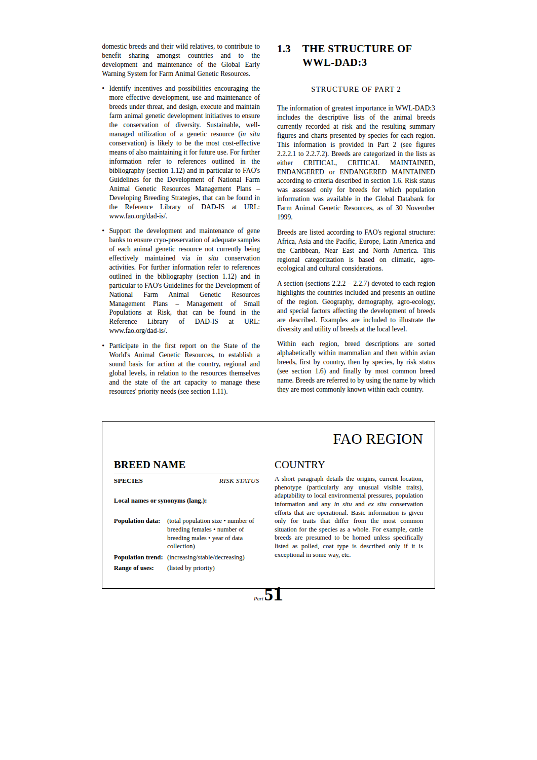domestic breeds and their wild relatives, to contribute to benefit sharing amongst countries and to the development and maintenance of the Global Early Warning System for Farm Animal Genetic Resources.
Identify incentives and possibilities encouraging the more effective development, use and maintenance of breeds under threat, and design, execute and maintain farm animal genetic development initiatives to ensure the conservation of diversity. Sustainable, well-managed utilization of a genetic resource (in situ conservation) is likely to be the most cost-effective means of also maintaining it for future use. For further information refer to references outlined in the bibliography (section 1.12) and in particular to FAO's Guidelines for the Development of National Farm Animal Genetic Resources Management Plans – Developing Breeding Strategies, that can be found in the Reference Library of DAD-IS at URL: www.fao.org/dad-is/.
Support the development and maintenance of gene banks to ensure cryo-preservation of adequate samples of each animal genetic resource not currently being effectively maintained via in situ conservation activities. For further information refer to references outlined in the bibliography (section 1.12) and in particular to FAO's Guidelines for the Development of National Farm Animal Genetic Resources Management Plans – Management of Small Populations at Risk, that can be found in the Reference Library of DAD-IS at URL: www.fao.org/dad-is/.
Participate in the first report on the State of the World's Animal Genetic Resources, to establish a sound basis for action at the country, regional and global levels, in relation to the resources themselves and the state of the art capacity to manage these resources' priority needs (see section 1.11).
1.3 THE STRUCTURE OF WWL-DAD:3
STRUCTURE OF PART 2
The information of greatest importance in WWL-DAD:3 includes the descriptive lists of the animal breeds currently recorded at risk and the resulting summary figures and charts presented by species for each region. This information is provided in Part 2 (see figures 2.2.2.1 to 2.2.7.2). Breeds are categorized in the lists as either CRITICAL, CRITICAL MAINTAINED, ENDANGERED or ENDANGERED MAINTAINED according to criteria described in section 1.6. Risk status was assessed only for breeds for which population information was available in the Global Databank for Farm Animal Genetic Resources, as of 30 November 1999.
Breeds are listed according to FAO's regional structure: Africa, Asia and the Pacific, Europe, Latin America and the Caribbean, Near East and North America. This regional categorization is based on climatic, agro-ecological and cultural considerations.
A section (sections 2.2.2 – 2.2.7) devoted to each region highlights the countries included and presents an outline of the region. Geography, demography, agro-ecology, and special factors affecting the development of breeds are described. Examples are included to illustrate the diversity and utility of breeds at the local level.
Within each region, breed descriptions are sorted alphabetically within mammalian and then within avian breeds, first by country, then by species, by risk status (see section 1.6) and finally by most common breed name. Breeds are referred to by using the name by which they are most commonly known within each country.
FAO REGION
BREED NAME
SPECIES RISK STATUS
Local names or synonyms (lang.):
| Population data: | (total population size • number of breeding females • number of breeding males • year of data collection) |
| Population trend: | (increasing/stable/decreasing) |
| Range of uses: | (listed by priority) |
COUNTRY
A short paragraph details the origins, current location, phenotype (particularly any unusual visible traits), adaptability to local environmental pressures, population information and any in situ and ex situ conservation efforts that are operational. Basic information is given only for traits that differ from the most common situation for the species as a whole. For example, cattle breeds are presumed to be horned unless specifically listed as polled, coat type is described only if it is exceptional in some way, etc.
Part 51